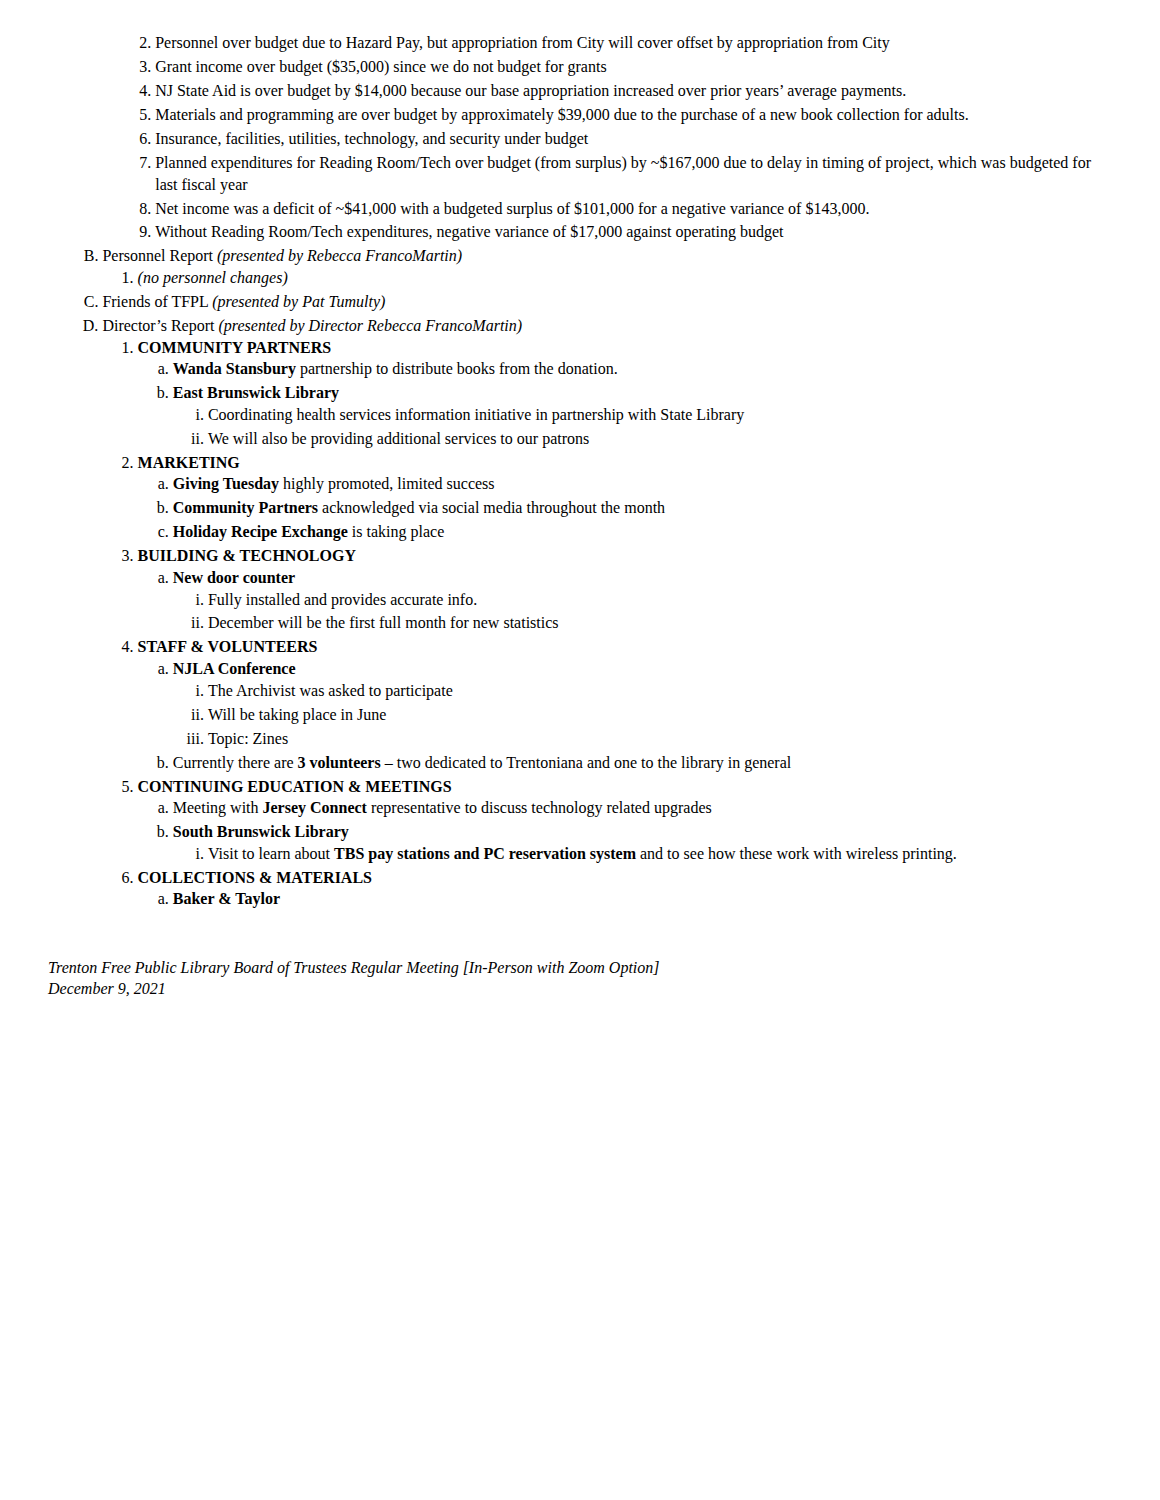Personnel over budget due to Hazard Pay, but appropriation from City will cover offset by appropriation from City
Grant income over budget ($35,000) since we do not budget for grants
NJ State Aid is over budget by $14,000 because our base appropriation increased over prior years’ average payments.
Materials and programming are over budget by approximately $39,000 due to the purchase of a new book collection for adults.
Insurance, facilities, utilities, technology, and security under budget
Planned expenditures for Reading Room/Tech over budget (from surplus) by ~$167,000 due to delay in timing of project, which was budgeted for last fiscal year
Net income was a deficit of ~$41,000 with a budgeted surplus of $101,000 for a negative variance of $143,000.
Without Reading Room/Tech expenditures, negative variance of $17,000 against operating budget
Personnel Report (presented by Rebecca FrancoMartin)
(no personnel changes)
Friends of TFPL (presented by Pat Tumulty)
Director’s Report (presented by Director Rebecca FrancoMartin)
COMMUNITY PARTNERS
Wanda Stansbury partnership to distribute books from the donation.
East Brunswick Library
Coordinating health services information initiative in partnership with State Library
We will also be providing additional services to our patrons
MARKETING
Giving Tuesday highly promoted, limited success
Community Partners acknowledged via social media throughout the month
Holiday Recipe Exchange is taking place
BUILDING & TECHNOLOGY
New door counter
Fully installed and provides accurate info.
December will be the first full month for new statistics
STAFF & VOLUNTEERS
NJLA Conference
The Archivist was asked to participate
Will be taking place in June
Topic: Zines
Currently there are 3 volunteers – two dedicated to Trentoniana and one to the library in general
CONTINUING EDUCATION & MEETINGS
Meeting with Jersey Connect representative to discuss technology related upgrades
South Brunswick Library
Visit to learn about TBS pay stations and PC reservation system and to see how these work with wireless printing.
COLLECTIONS & MATERIALS
Baker & Taylor
Trenton Free Public Library Board of Trustees Regular Meeting [In-Person with Zoom Option]
December 9, 2021